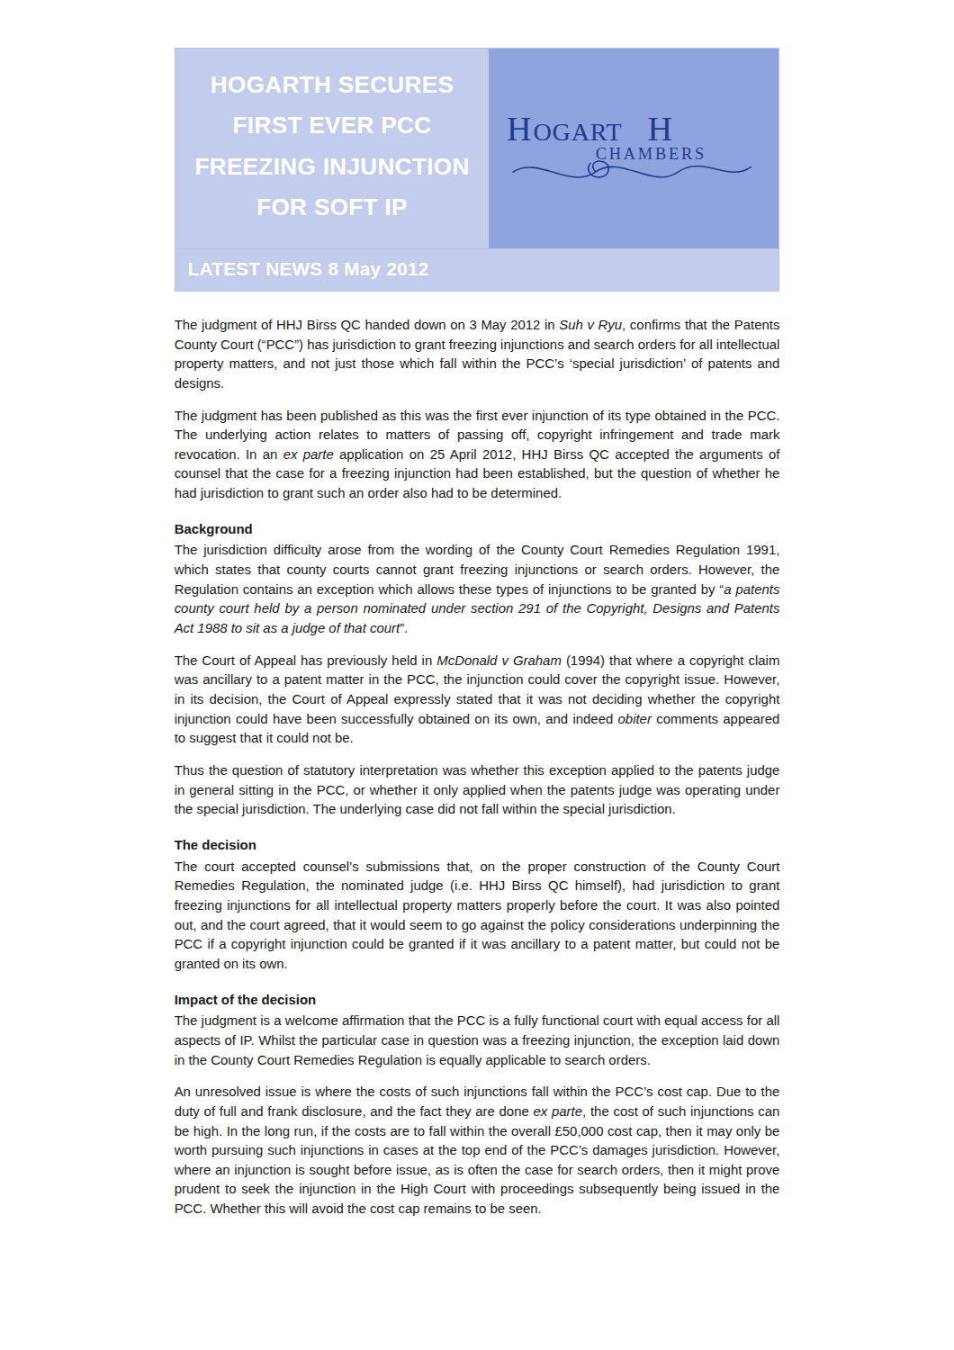Hogarth secures first ever PCC freezing injunction for soft IP
H OGART H CHAMBERS
LATEST NEWS 8 May 2012
The judgment of HHJ Birss QC handed down on 3 May 2012 in Suh v Ryu, confirms that the Patents County Court (“PCC”) has jurisdiction to grant freezing injunctions and search orders for all intellectual property matters, and not just those which fall within the PCC’s ‘special jurisdiction’ of patents and designs.
The judgment has been published as this was the first ever injunction of its type obtained in the PCC. The underlying action relates to matters of passing off, copyright infringement and trade mark revocation. In an ex parte application on 25 April 2012, HHJ Birss QC accepted the arguments of counsel that the case for a freezing injunction had been established, but the question of whether he had jurisdiction to grant such an order also had to be determined.
Background
The jurisdiction difficulty arose from the wording of the County Court Remedies Regulation 1991, which states that county courts cannot grant freezing injunctions or search orders. However, the Regulation contains an exception which allows these types of injunctions to be granted by “a patents county court held by a person nominated under section 291 of the Copyright, Designs and Patents Act 1988 to sit as a judge of that court”.
The Court of Appeal has previously held in McDonald v Graham (1994) that where a copyright claim was ancillary to a patent matter in the PCC, the injunction could cover the copyright issue. However, in its decision, the Court of Appeal expressly stated that it was not deciding whether the copyright injunction could have been successfully obtained on its own, and indeed obiter comments appeared to suggest that it could not be.
Thus the question of statutory interpretation was whether this exception applied to the patents judge in general sitting in the PCC, or whether it only applied when the patents judge was operating under the special jurisdiction. The underlying case did not fall within the special jurisdiction.
The decision
The court accepted counsel’s submissions that, on the proper construction of the County Court Remedies Regulation, the nominated judge (i.e. HHJ Birss QC himself), had jurisdiction to grant freezing injunctions for all intellectual property matters properly before the court. It was also pointed out, and the court agreed, that it would seem to go against the policy considerations underpinning the PCC if a copyright injunction could be granted if it was ancillary to a patent matter, but could not be granted on its own.
Impact of the decision
The judgment is a welcome affirmation that the PCC is a fully functional court with equal access for all aspects of IP. Whilst the particular case in question was a freezing injunction, the exception laid down in the County Court Remedies Regulation is equally applicable to search orders.
An unresolved issue is where the costs of such injunctions fall within the PCC’s cost cap. Due to the duty of full and frank disclosure, and the fact they are done ex parte, the cost of such injunctions can be high. In the long run, if the costs are to fall within the overall £50,000 cost cap, then it may only be worth pursuing such injunctions in cases at the top end of the PCC’s damages jurisdiction. However, where an injunction is sought before issue, as is often the case for search orders, then it might prove prudent to seek the injunction in the High Court with proceedings subsequently being issued in the PCC. Whether this will avoid the cost cap remains to be seen.